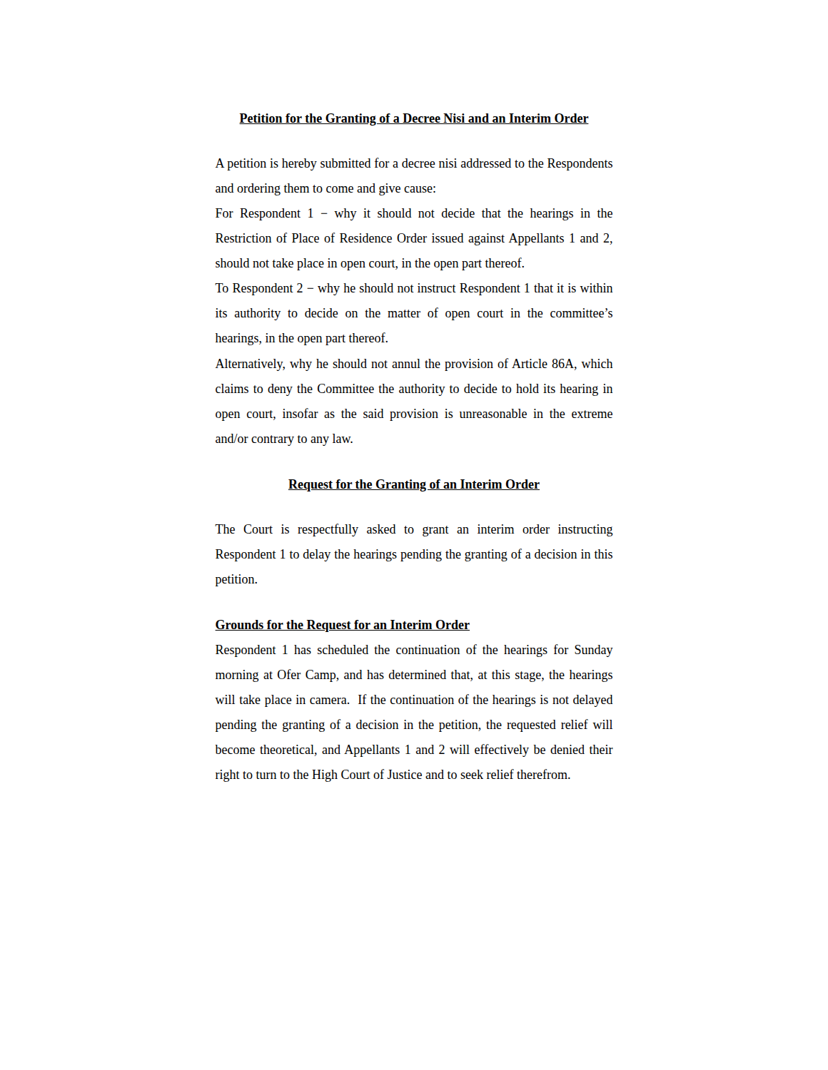Petition for the Granting of a Decree Nisi and an Interim Order
A petition is hereby submitted for a decree nisi addressed to the Respondents and ordering them to come and give cause:
For Respondent 1 − why it should not decide that the hearings in the Restriction of Place of Residence Order issued against Appellants 1 and 2, should not take place in open court, in the open part thereof.
To Respondent 2 − why he should not instruct Respondent 1 that it is within its authority to decide on the matter of open court in the committee’s hearings, in the open part thereof.
Alternatively, why he should not annul the provision of Article 86A, which claims to deny the Committee the authority to decide to hold its hearing in open court, insofar as the said provision is unreasonable in the extreme and/or contrary to any law.
Request for the Granting of an Interim Order
The Court is respectfully asked to grant an interim order instructing Respondent 1 to delay the hearings pending the granting of a decision in this petition.
Grounds for the Request for an Interim Order
Respondent 1 has scheduled the continuation of the hearings for Sunday morning at Ofer Camp, and has determined that, at this stage, the hearings will take place in camera. If the continuation of the hearings is not delayed pending the granting of a decision in the petition, the requested relief will become theoretical, and Appellants 1 and 2 will effectively be denied their right to turn to the High Court of Justice and to seek relief therefrom.